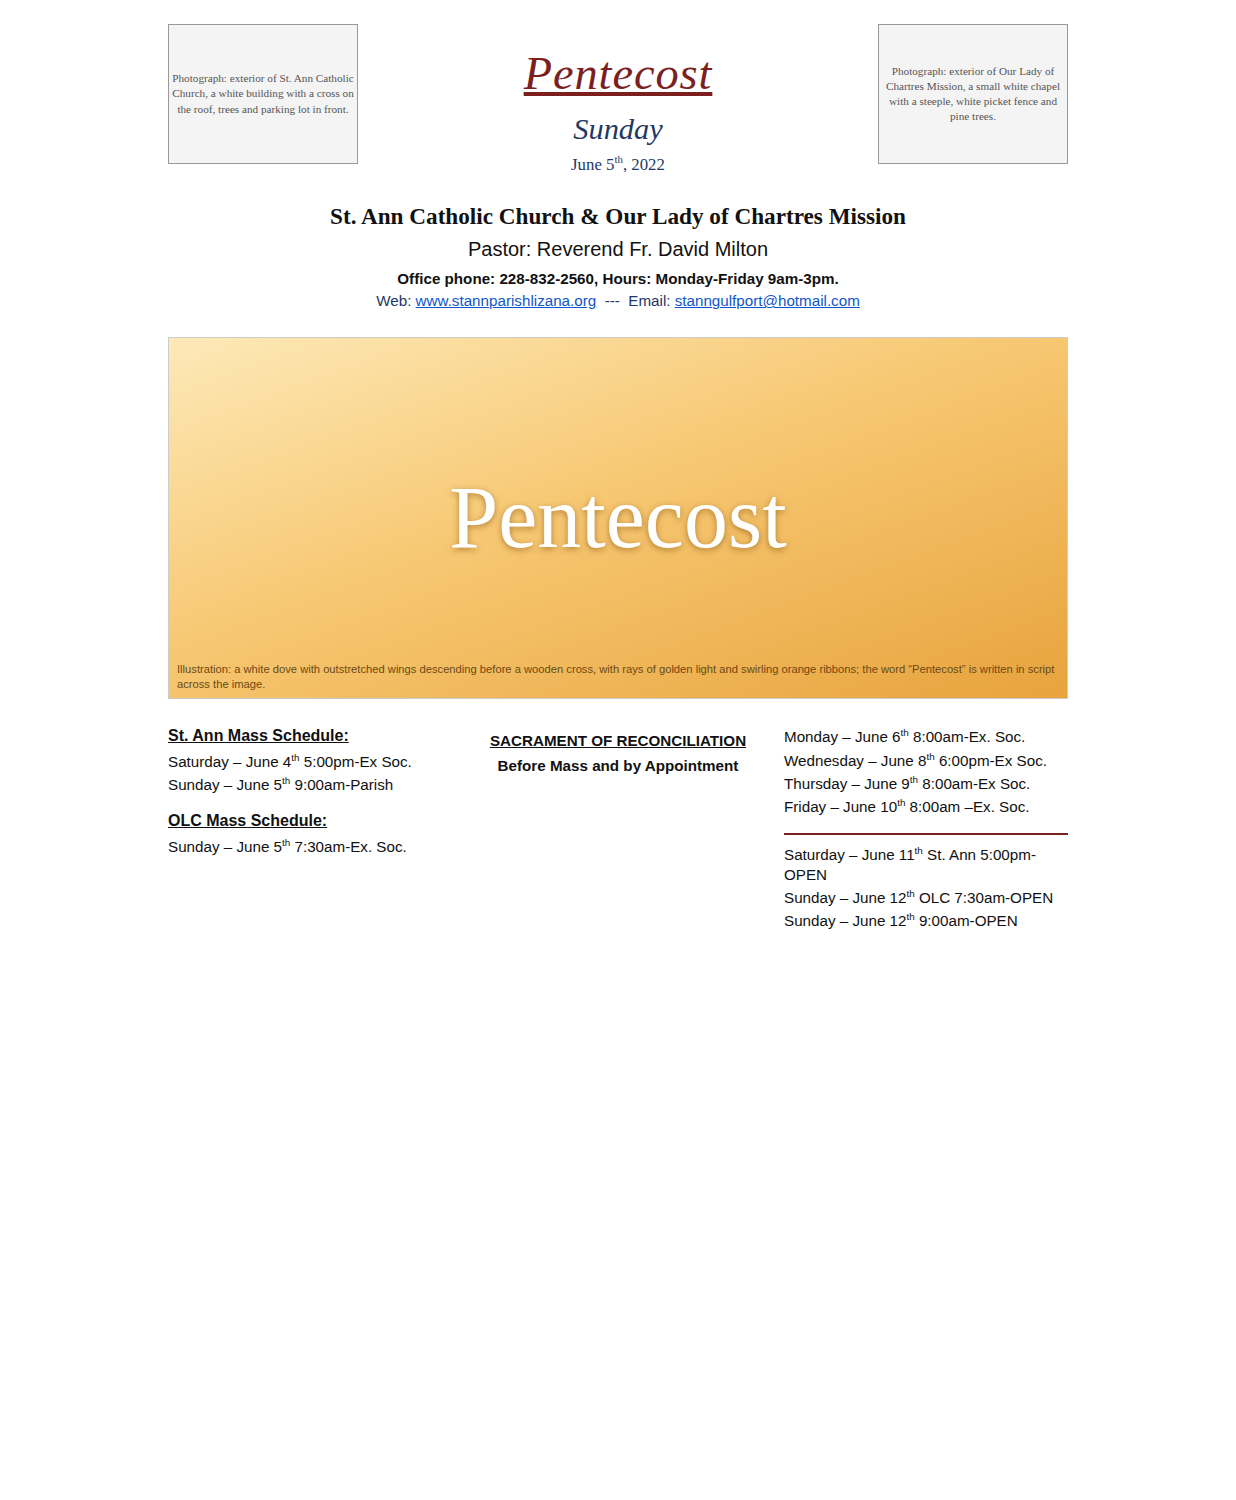Photograph: exterior of St. Ann Catholic Church, a white building with a cross on the roof, trees and parking lot in front.
Pentecost
Sunday
June 5th, 2022
Photograph: exterior of Our Lady of Chartres Mission, a small white chapel with a steeple, white picket fence and pine trees.
St. Ann Catholic Church & Our Lady of Chartres Mission
Pastor: Reverend Fr. David Milton
Office phone: 228-832-2560, Hours: Monday-Friday 9am-3pm.
Web: www.stannparishlizana.org --- Email: stanngulfport@hotmail.com
Pentecost
Illustration: a white dove with outstretched wings descending before a wooden cross, with rays of golden light and swirling orange ribbons; the word “Pentecost” is written in script across the image.
St. Ann Mass Schedule:
Saturday – June 4th 5:00pm-Ex Soc.
Sunday – June 5th 9:00am-Parish
OLC Mass Schedule:
Sunday – June 5th 7:30am-Ex. Soc.
SACRAMENT OF RECONCILIATION Before Mass and by Appointment
Monday – June 6th 8:00am-Ex. Soc.
Wednesday – June 8th 6:00pm-Ex Soc.
Thursday – June 9th 8:00am-Ex Soc.
Friday – June 10th 8:00am –Ex. Soc.
Saturday – June 11th St. Ann 5:00pm-OPEN
Sunday – June 12th OLC 7:30am-OPEN
Sunday – June 12th 9:00am-OPEN